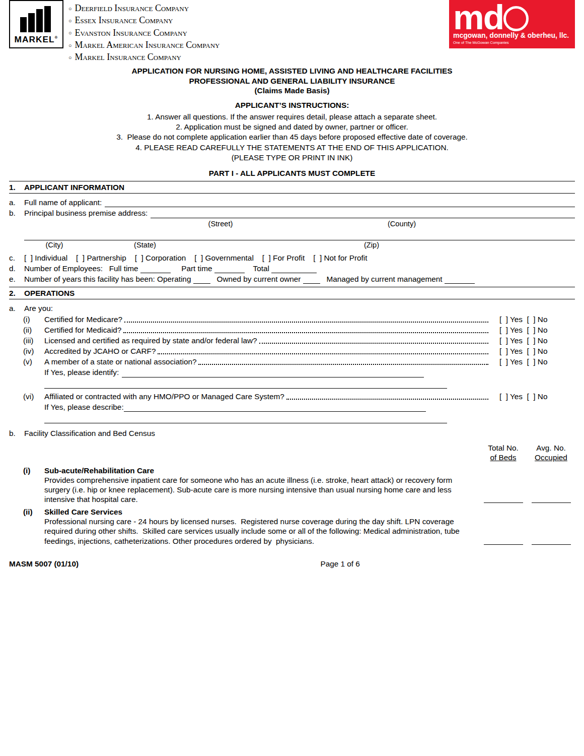MARKEL®
Deerfield Insurance Company
Essex Insurance Company
Evanston Insurance Company
Markel American Insurance Company
Markel Insurance Company
md
mcgowan, donnelly & oberheu, llc.
One of The McGowan Companies
APPLICATION FOR NURSING HOME, ASSISTED LIVING AND HEALTHCARE FACILITIES
PROFESSIONAL AND GENERAL LIABILITY INSURANCE
(Claims Made Basis)
APPLICANT’S INSTRUCTIONS:
1. Answer all questions. If the answer requires detail, please attach a separate sheet.
2. Application must be signed and dated by owner, partner or officer.
3. Please do not complete application earlier than 45 days before proposed effective date of coverage.
4. PLEASE READ CAREFULLY THE STATEMENTS AT THE END OF THIS APPLICATION.
(PLEASE TYPE OR PRINT IN INK)
PART I - ALL APPLICANTS MUST COMPLETE
1. APPLICANT INFORMATION
a. Full name of applicant:
b. Principal business premise address:
(Street) (County)
(City) (State) (Zip)
c. [ ] Individual [ ] Partnership [ ] Corporation [ ] Governmental [ ] For Profit [ ] Not for Profit
d. Number of Employees: Full time Part time Total
e. Number of years this facility has been: Operating Owned by current owner Managed by current management
2. OPERATIONS
a. Are you:
(i) Certified for Medicare? [ ] Yes [ ] No
(ii) Certified for Medicaid? [ ] Yes [ ] No
(iii) Licensed and certified as required by state and/or federal law? [ ] Yes [ ] No
(iv) Accredited by JCAHO or CARF? [ ] Yes [ ] No
(v) A member of a state or national association? [ ] Yes [ ] No
If Yes, please identify:
(vi) Affiliated or contracted with any HMO/PPO or Managed Care System? [ ] Yes [ ] No
If Yes, please describe:
b. Facility Classification and Bed Census
Total No.
of Beds
Avg. No.
Occupied
(i) Sub-acute/Rehabilitation Care
Provides comprehensive inpatient care for someone who has an acute illness (i.e. stroke, heart attack) or recovery form surgery (i.e. hip or knee replacement). Sub-acute care is more nursing intensive than usual nursing home care and less intensive that hospital care.
(ii) Skilled Care Services
Professional nursing care - 24 hours by licensed nurses. Registered nurse coverage during the day shift. LPN coverage required during other shifts. Skilled care services usually include some or all of the following: Medical administration, tube feedings, injections, catheterizations. Other procedures ordered by physicians.
MASM 5007 (01/10) Page 1 of 6